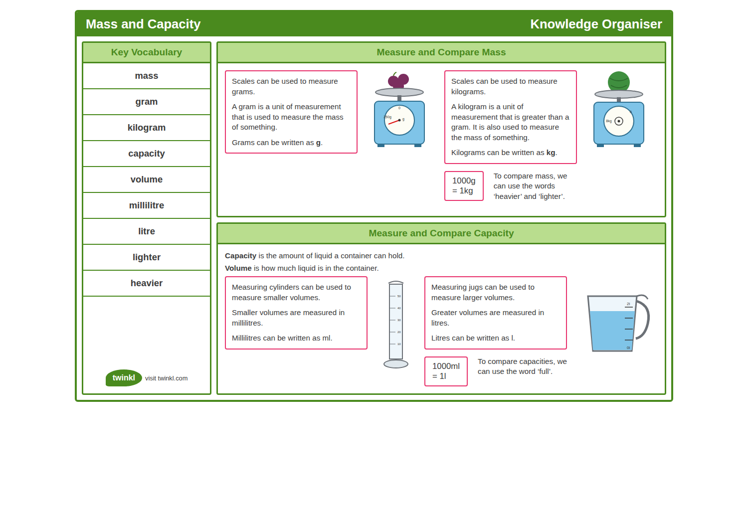Mass and Capacity
Knowledge Organiser
Key Vocabulary
mass
gram
kilogram
capacity
volume
millilitre
litre
lighter
heavier
twinkl visit twinkl.com
Measure and Compare Mass
Scales can be used to measure grams.
A gram is a unit of measurement that is used to measure the mass of something.
Grams can be written as g.
0 250g g
Scales can be used to measure kilograms.
A kilogram is a unit of measurement that is greater than a gram. It is also used to measure the mass of something.
Kilograms can be written as kg.
1000g = 1kg
To compare mass, we can use the words ‘heavier’ and ‘lighter’.
0 8kg
Measure and Compare Capacity
Capacity is the amount of liquid a container can hold.
Volume is how much liquid is in the container.
Measuring cylinders can be used to measure smaller volumes.
Smaller volumes are measured in millilitres.
Millilitres can be written as ml.
50 40 30 20 10
Measuring jugs can be used to measure larger volumes.
Greater volumes are measured in litres.
Litres can be written as l.
1000ml = 1l
To compare capacities, we can use the word ‘full’.
2l 0l